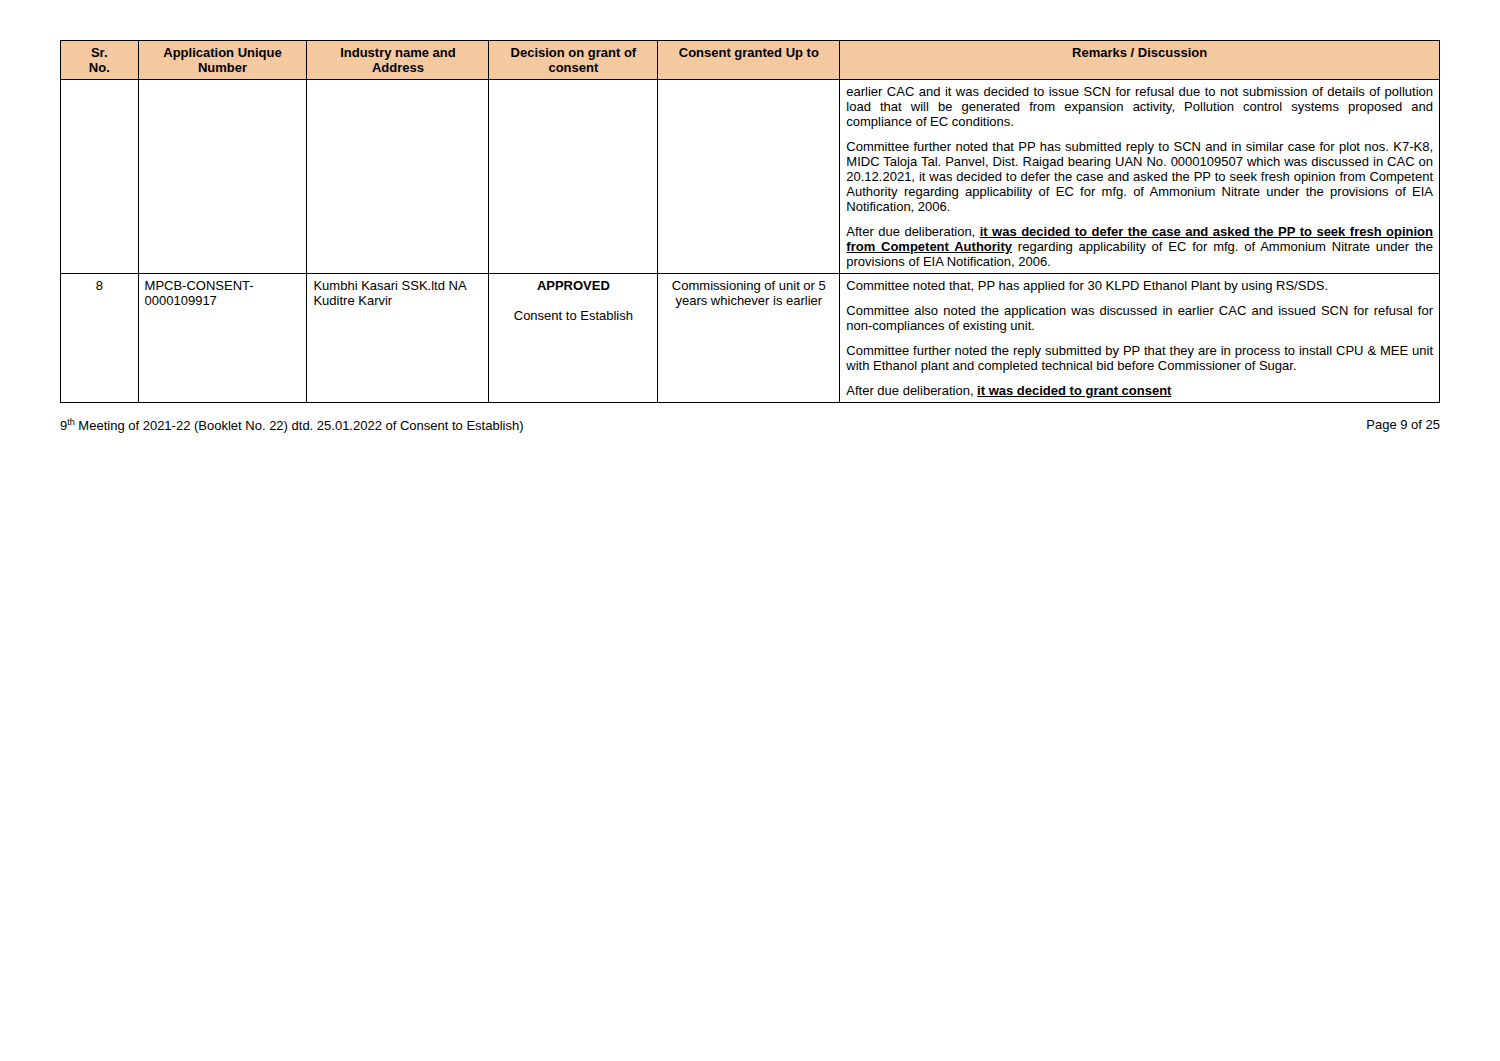| Sr. No. | Application Unique Number | Industry name and Address | Decision on grant of consent | Consent granted Up to | Remarks / Discussion |
| --- | --- | --- | --- | --- | --- |
| | | | | | earlier CAC and it was decided to issue SCN for refusal due to not submission of details of pollution load that will be generated from expansion activity, Pollution control systems proposed and compliance of EC conditions. Committee further noted that PP has submitted reply to SCN and in similar case for plot nos. K7-K8, MIDC Taloja Tal. Panvel, Dist. Raigad bearing UAN No. 0000109507 which was discussed in CAC on 20.12.2021, it was decided to defer the case and asked the PP to seek fresh opinion from Competent Authority regarding applicability of EC for mfg. of Ammonium Nitrate under the provisions of EIA Notification, 2006. After due deliberation, it was decided to defer the case and asked the PP to seek fresh opinion from Competent Authority regarding applicability of EC for mfg. of Ammonium Nitrate under the provisions of EIA Notification, 2006. |
| 8 | MPCB-CONSENT-0000109917 | Kumbhi Kasari SSK.ltd NA Kuditre Karvir | APPROVED Consent to Establish | Commissioning of unit or 5 years whichever is earlier | Committee noted that, PP has applied for 30 KLPD Ethanol Plant by using RS/SDS. Committee also noted the application was discussed in earlier CAC and issued SCN for refusal for non-compliances of existing unit. Committee further noted the reply submitted by PP that they are in process to install CPU & MEE unit with Ethanol plant and completed technical bid before Commissioner of Sugar. After due deliberation, it was decided to grant consent |
9th Meeting of 2021-22 (Booklet No. 22) dtd. 25.01.2022 of Consent to Establish)
Page 9 of 25